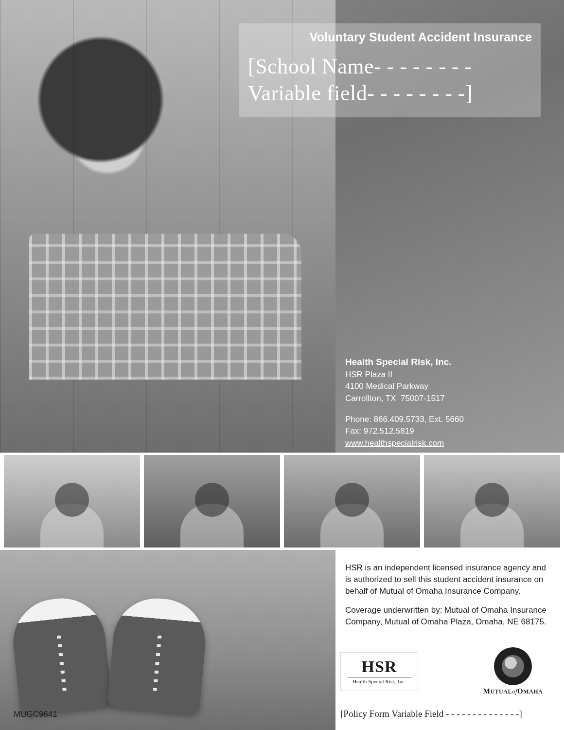Voluntary Student Accident Insurance
[School Name- - - - - - - -
Variable field- - - - - - - -]
Health Special Risk, Inc.
HSR Plaza II
4100 Medical Parkway
Carrollton, TX 75007-1517
Phone: 866.409.5733, Ext. 5660
Fax: 972.512.5819
www.healthspecialrisk.com
HSR is an independent licensed insurance agency and is authorized to sell this student accident insurance on behalf of Mutual of Omaha Insurance Company.
Coverage underwritten by: Mutual of Omaha Insurance Company, Mutual of Omaha Plaza, Omaha, NE 68175.
HSR
Health Special Risk, Inc.
MUTUAL of OMAHA
MUGC9641
[Policy Form Variable Field - - - - - - - - - - - - - -]